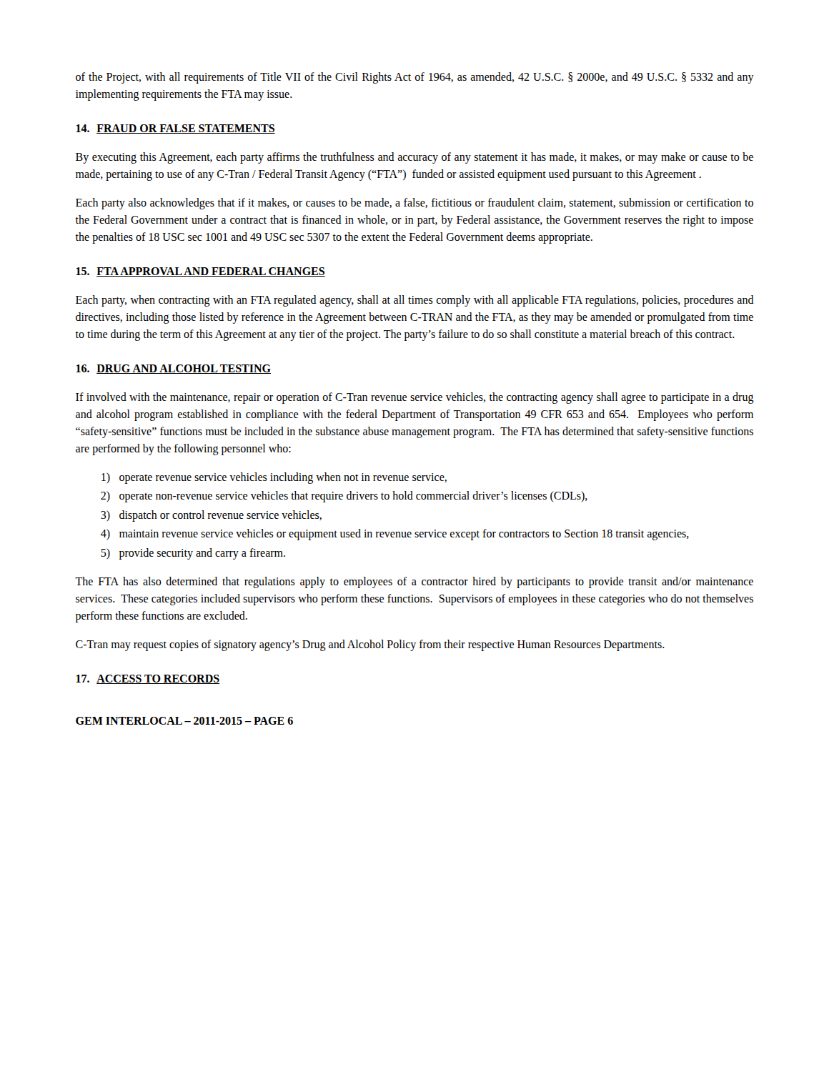of the Project, with all requirements of Title VII of the Civil Rights Act of 1964, as amended, 42 U.S.C. § 2000e, and 49 U.S.C. § 5332 and any implementing requirements the FTA may issue.
14. FRAUD OR FALSE STATEMENTS
By executing this Agreement, each party affirms the truthfulness and accuracy of any statement it has made, it makes, or may make or cause to be made, pertaining to use of any C-Tran / Federal Transit Agency (“FTA”) funded or assisted equipment used pursuant to this Agreement .
Each party also acknowledges that if it makes, or causes to be made, a false, fictitious or fraudulent claim, statement, submission or certification to the Federal Government under a contract that is financed in whole, or in part, by Federal assistance, the Government reserves the right to impose the penalties of 18 USC sec 1001 and 49 USC sec 5307 to the extent the Federal Government deems appropriate.
15. FTA APPROVAL AND FEDERAL CHANGES
Each party, when contracting with an FTA regulated agency, shall at all times comply with all applicable FTA regulations, policies, procedures and directives, including those listed by reference in the Agreement between C-TRAN and the FTA, as they may be amended or promulgated from time to time during the term of this Agreement at any tier of the project. The party’s failure to do so shall constitute a material breach of this contract.
16. DRUG AND ALCOHOL TESTING
If involved with the maintenance, repair or operation of C-Tran revenue service vehicles, the contracting agency shall agree to participate in a drug and alcohol program established in compliance with the federal Department of Transportation 49 CFR 653 and 654. Employees who perform “safety-sensitive” functions must be included in the substance abuse management program. The FTA has determined that safety-sensitive functions are performed by the following personnel who:
operate revenue service vehicles including when not in revenue service,
operate non-revenue service vehicles that require drivers to hold commercial driver’s licenses (CDLs),
dispatch or control revenue service vehicles,
maintain revenue service vehicles or equipment used in revenue service except for contractors to Section 18 transit agencies,
provide security and carry a firearm.
The FTA has also determined that regulations apply to employees of a contractor hired by participants to provide transit and/or maintenance services. These categories included supervisors who perform these functions. Supervisors of employees in these categories who do not themselves perform these functions are excluded.
C-Tran may request copies of signatory agency’s Drug and Alcohol Policy from their respective Human Resources Departments.
17. ACCESS TO RECORDS
GEM INTERLOCAL – 2011-2015 – PAGE 6